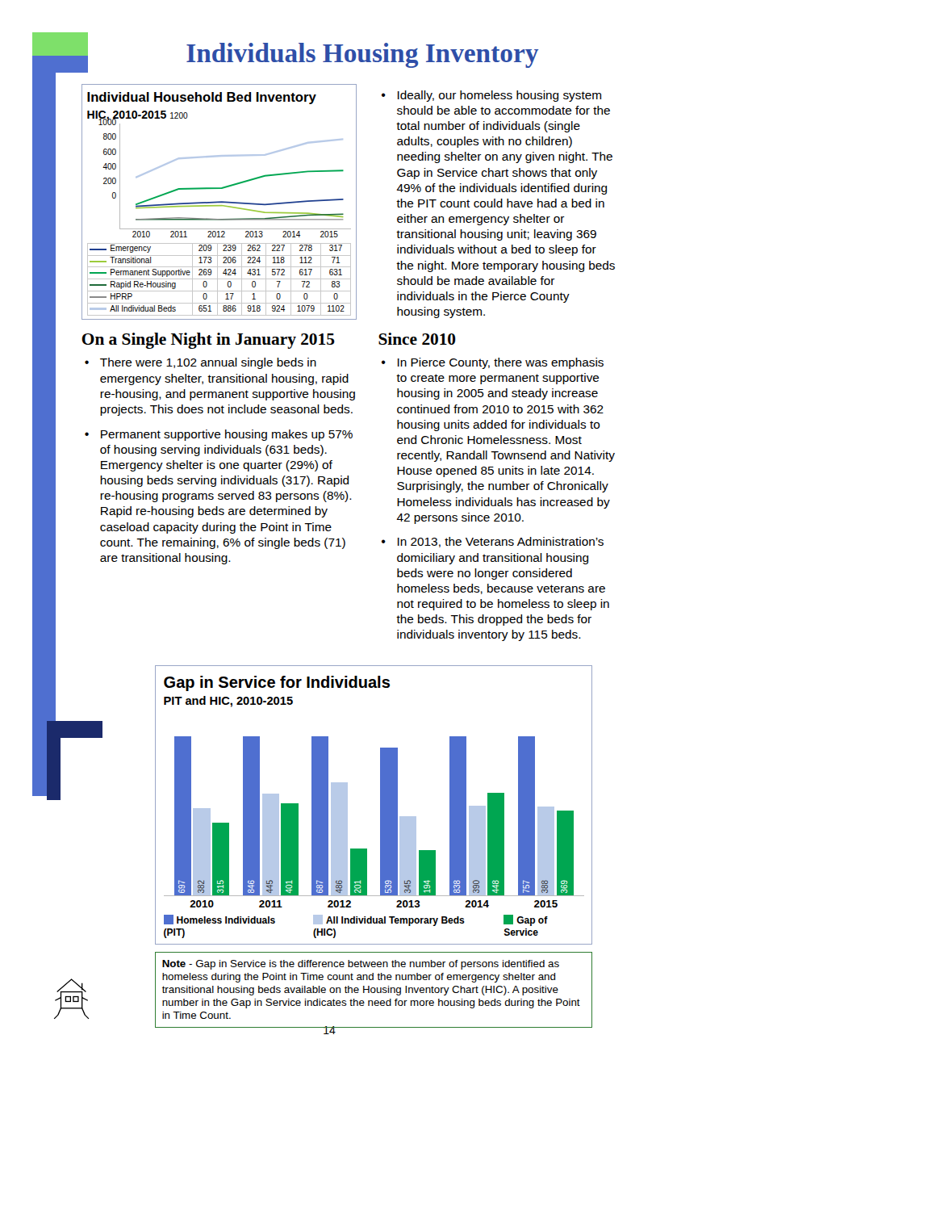Individuals Housing Inventory
Individual Household Bed Inventory
HIC, 2010-2015 1200
1000 800 600 400 200 0
201020112012201320142015
| Emergency | 209 | 239 | 262 | 227 | 278 | 317 |
| Transitional | 173 | 206 | 224 | 118 | 112 | 71 |
| Permanent Supportive | 269 | 424 | 431 | 572 | 617 | 631 |
| Rapid Re-Housing | 0 | 0 | 0 | 7 | 72 | 83 |
| HPRP | 0 | 17 | 1 | 0 | 0 | 0 |
| All Individual Beds | 651 | 886 | 918 | 924 | 1079 | 1102 |
On a Single Night in January 2015
There were 1,102 annual single beds in emergency shelter, transitional housing, rapid re-housing, and permanent supportive housing projects. This does not include seasonal beds.
Permanent supportive housing makes up 57% of housing serving individuals (631 beds). Emergency shelter is one quarter (29%) of housing beds serving individuals (317). Rapid re-housing programs served 83 persons (8%). Rapid re-housing beds are determined by caseload capacity during the Point in Time count. The remaining, 6% of single beds (71) are transitional housing.
Ideally, our homeless housing system should be able to accommodate for the total number of individuals (single adults, couples with no children) needing shelter on any given night. The Gap in Service chart shows that only 49% of the individuals identified during the PIT count could have had a bed in either an emergency shelter or transitional housing unit; leaving 369 individuals without a bed to sleep for the night. More temporary housing beds should be made available for individuals in the Pierce County housing system.
Since 2010
In Pierce County, there was emphasis to create more permanent supportive housing in 2005 and steady increase continued from 2010 to 2015 with 362 housing units added for individuals to end Chronic Homelessness. Most recently, Randall Townsend and Nativity House opened 85 units in late 2014. Surprisingly, the number of Chronically Homeless individuals has increased by 42 persons since 2010.
In 2013, the Veterans Administration’s domiciliary and transitional housing beds were no longer considered homeless beds, because veterans are not required to be homeless to sleep in the beds. This dropped the beds for individuals inventory by 115 beds.
Gap in Service for Individuals
PIT and HIC, 2010-2015
697
382
315
846
445
401
687
486
201
539
345
194
838
390
448
757
388
369
201020112012201320142015
Homeless Individuals (PIT) All Individual Temporary Beds (HIC) Gap of Service
Note - Gap in Service is the difference between the number of persons identified as homeless during the Point in Time count and the number of emergency shelter and transitional housing beds available on the Housing Inventory Chart (HIC). A positive number in the Gap in Service indicates the need for more housing beds during the Point in Time Count.
14